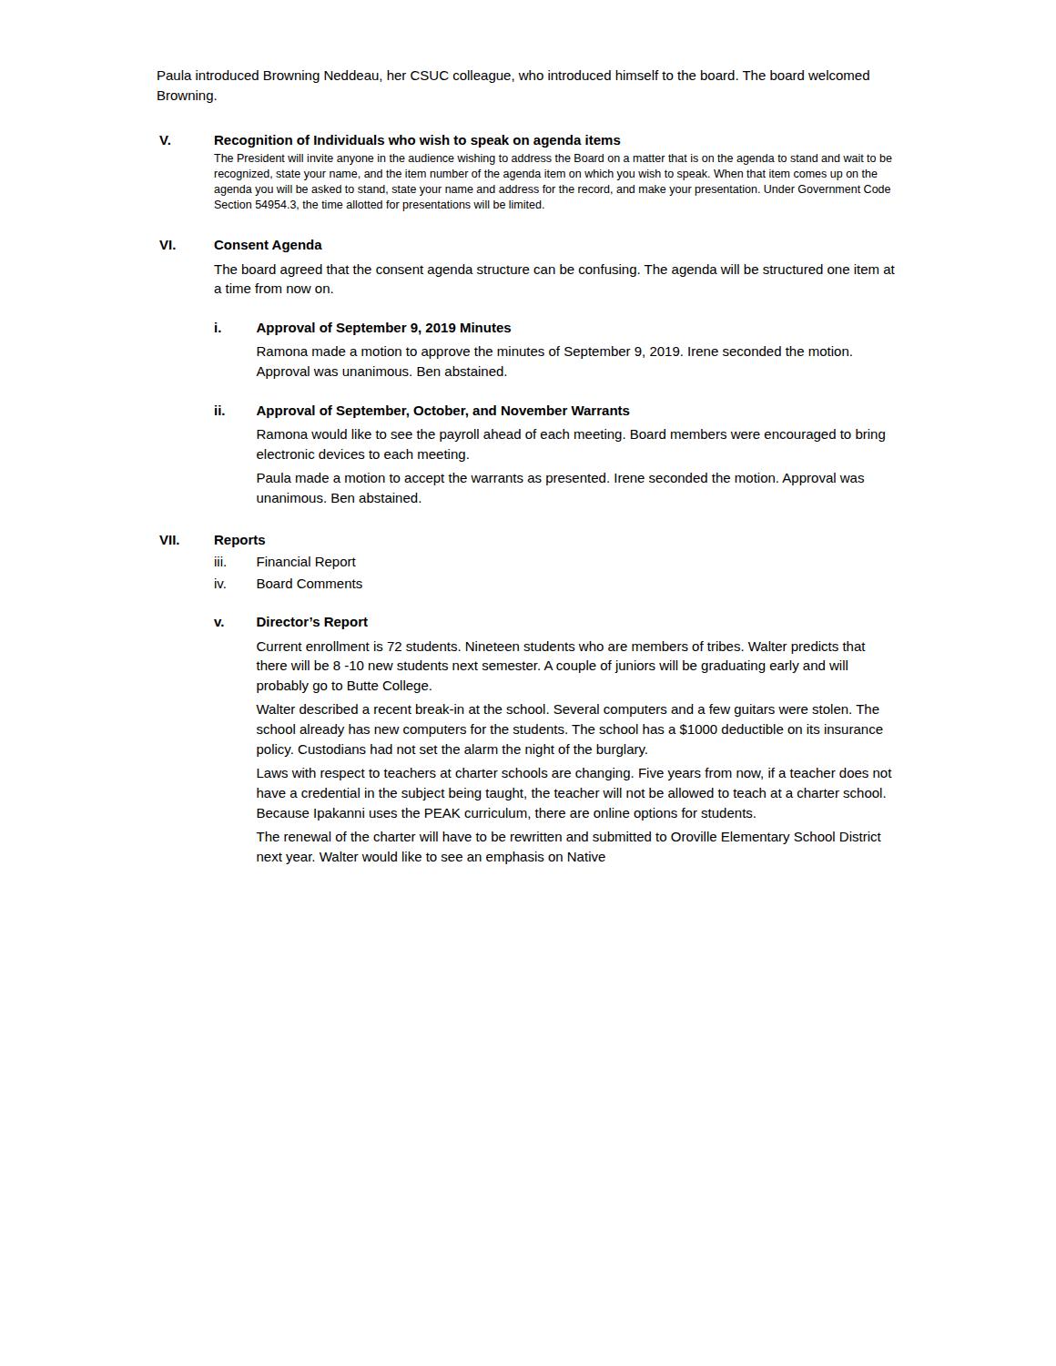Paula introduced Browning Neddeau, her CSUC colleague, who introduced himself to the board. The board welcomed Browning.
V.
Recognition of Individuals who wish to speak on agenda items
The President will invite anyone in the audience wishing to address the Board on a matter that is on the agenda to stand and wait to be recognized, state your name, and the item number of the agenda item on which you wish to speak. When that item comes up on the agenda you will be asked to stand, state your name and address for the record, and make your presentation. Under Government Code Section 54954.3, the time allotted for presentations will be limited.
VI.
Consent Agenda
The board agreed that the consent agenda structure can be confusing. The agenda will be structured one item at a time from now on.
i.
Approval of September 9, 2019 Minutes
Ramona made a motion to approve the minutes of September 9, 2019. Irene seconded the motion. Approval was unanimous. Ben abstained.
ii.
Approval of September, October, and November Warrants
Ramona would like to see the payroll ahead of each meeting. Board members were encouraged to bring electronic devices to each meeting.
Paula made a motion to accept the warrants as presented. Irene seconded the motion. Approval was unanimous. Ben abstained.
VII.
Reports
iii.
Financial Report
iv.
Board Comments
v.
Director’s Report
Current enrollment is 72 students. Nineteen students who are members of tribes. Walter predicts that there will be 8 -10 new students next semester. A couple of juniors will be graduating early and will probably go to Butte College.
Walter described a recent break-in at the school. Several computers and a few guitars were stolen. The school already has new computers for the students. The school has a $1000 deductible on its insurance policy. Custodians had not set the alarm the night of the burglary.
Laws with respect to teachers at charter schools are changing. Five years from now, if a teacher does not have a credential in the subject being taught, the teacher will not be allowed to teach at a charter school. Because Ipakanni uses the PEAK curriculum, there are online options for students.
The renewal of the charter will have to be rewritten and submitted to Oroville Elementary School District next year. Walter would like to see an emphasis on Native